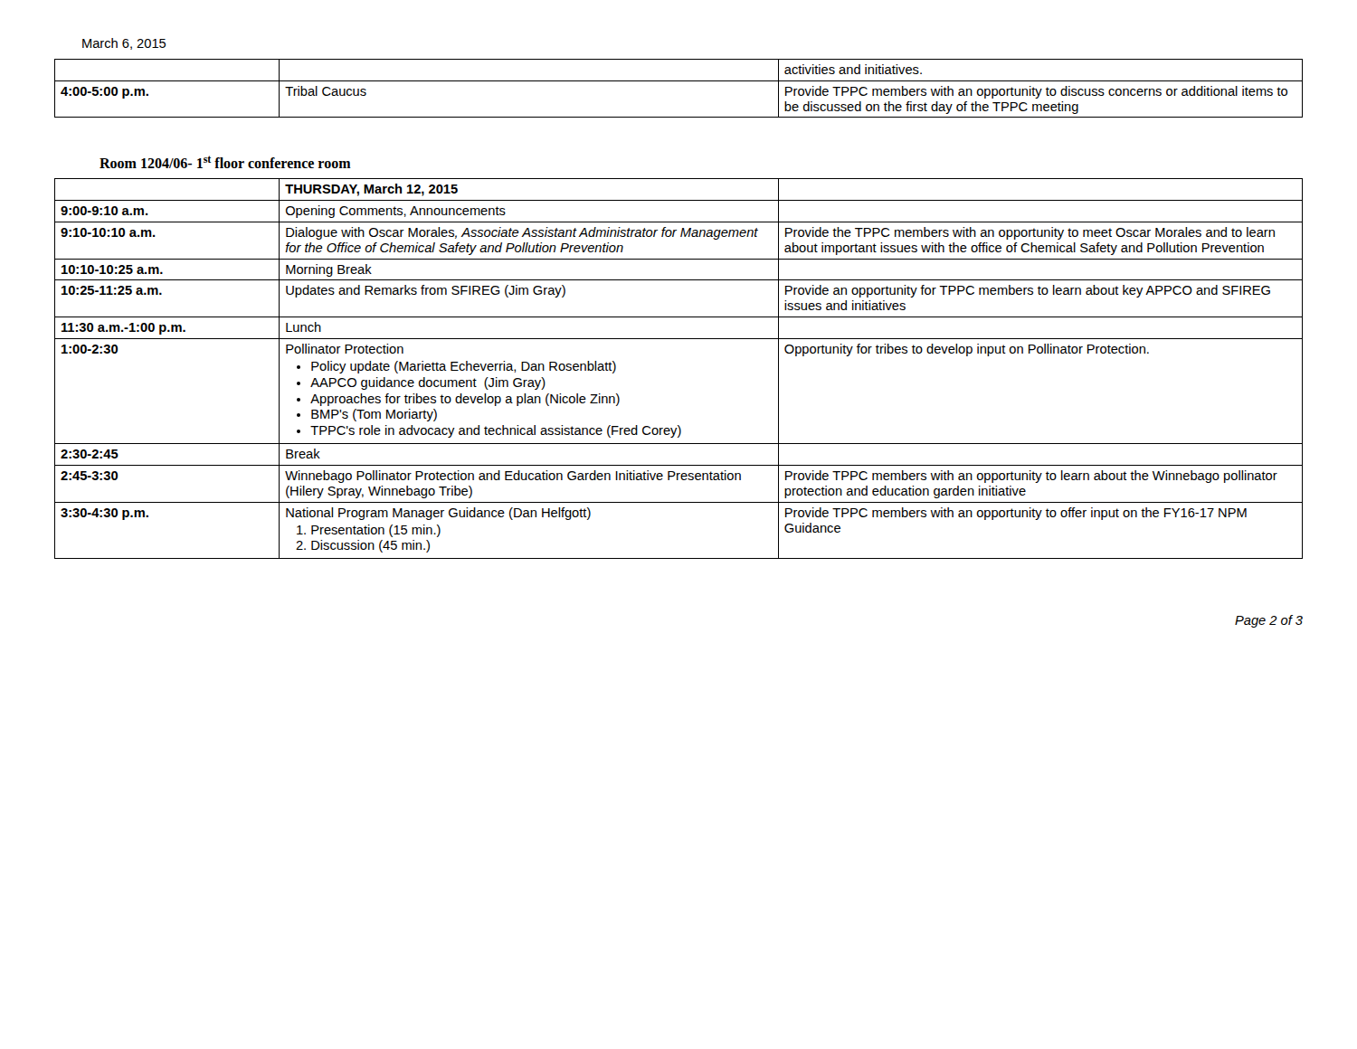March 6, 2015
| | | activities and initiatives. |
| 4:00-5:00 p.m. | Tribal Caucus | Provide TPPC members with an opportunity to discuss concerns or additional items to be discussed on the first day of the TPPC meeting |
Room 1204/06- 1st floor conference room
| | THURSDAY, March 12, 2015 | |
| 9:00-9:10 a.m. | Opening Comments, Announcements | |
| 9:10-10:10 a.m. | Dialogue with Oscar Morales , Associate Assistant Administrator for Management for the Office of Chemical Safety and Pollution Prevention | Provide the TPPC members with an opportunity to meet Oscar Morales and to learn about important issues with the office of Chemical Safety and Pollution Prevention |
| 10:10-10:25 a.m. | Morning Break | |
| 10:25-11:25 a.m. | Updates and Remarks from SFIREG (Jim Gray) | Provide an opportunity for TPPC members to learn about key APPCO and SFIREG issues and initiatives |
| 11:30 a.m.-1:00 p.m. | Lunch | |
| 1:00-2:30 | Pollinator Protection Policy update (Marietta Echeverria, Dan Rosenblatt) AAPCO guidance document (Jim Gray) Approaches for tribes to develop a plan (Nicole Zinn) BMP's (Tom Moriarty) TPPC's role in advocacy and technical assistance (Fred Corey) | Opportunity for tribes to develop input on Pollinator Protection. |
| 2:30-2:45 | Break | |
| 2:45-3:30 | Winnebago Pollinator Protection and Education Garden Initiative Presentation (Hilery Spray, Winnebago Tribe) | Provide TPPC members with an opportunity to learn about the Winnebago pollinator protection and education garden initiative |
| 3:30-4:30 p.m. | National Program Manager Guidance (Dan Helfgott) Presentation (15 min.) Discussion (45 min.) | Provide TPPC members with an opportunity to offer input on the FY16-17 NPM Guidance |
Page 2 of 3